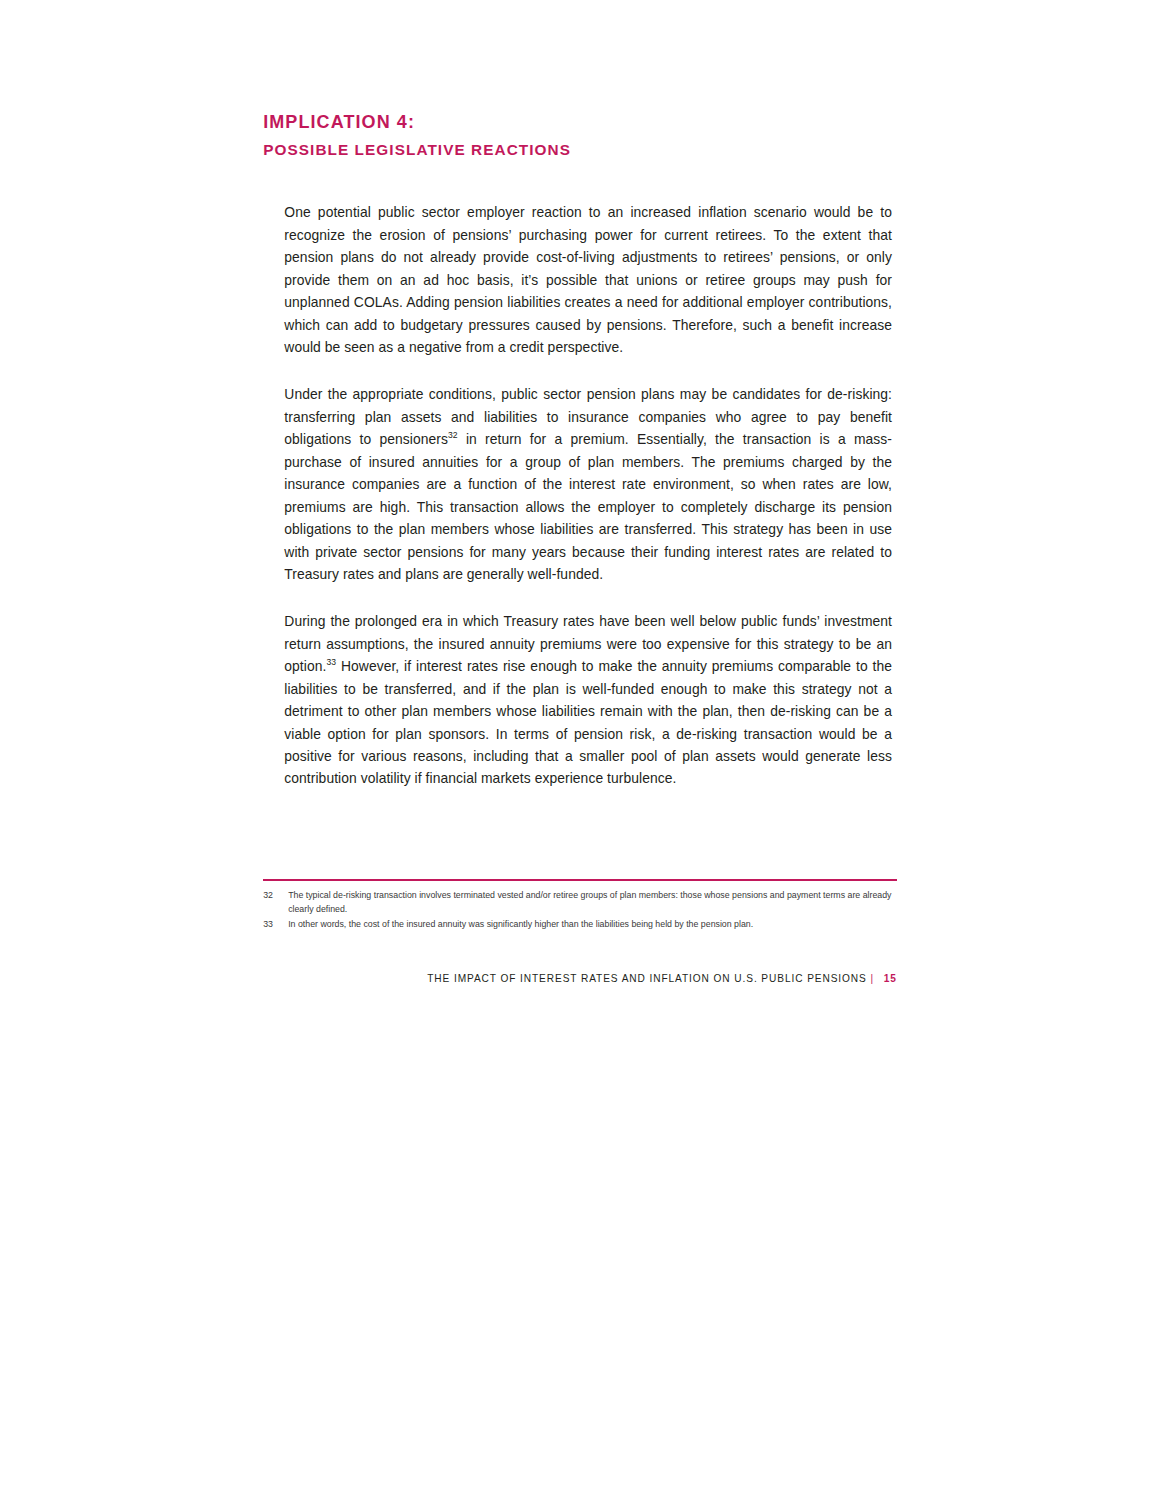IMPLICATION 4:POSSIBLE LEGISLATIVE REACTIONS
One potential public sector employer reaction to an increased inflation scenario would be to recognize the erosion of pensions’ purchasing power for current retirees. To the extent that pension plans do not already provide cost-of-living adjustments to retirees’ pensions, or only provide them on an ad hoc basis, it’s possible that unions or retiree groups may push for unplanned COLAs. Adding pension liabilities creates a need for additional employer contributions, which can add to budgetary pressures caused by pensions. Therefore, such a benefit increase would be seen as a negative from a credit perspective.
Under the appropriate conditions, public sector pension plans may be candidates for de-risking: transferring plan assets and liabilities to insurance companies who agree to pay benefit obligations to pensioners32 in return for a premium. Essentially, the transaction is a mass-purchase of insured annuities for a group of plan members. The premiums charged by the insurance companies are a function of the interest rate environment, so when rates are low, premiums are high. This transaction allows the employer to completely discharge its pension obligations to the plan members whose liabilities are transferred. This strategy has been in use with private sector pensions for many years because their funding interest rates are related to Treasury rates and plans are generally well-funded.
During the prolonged era in which Treasury rates have been well below public funds’ investment return assumptions, the insured annuity premiums were too expensive for this strategy to be an option.33 However, if interest rates rise enough to make the annuity premiums comparable to the liabilities to be transferred, and if the plan is well-funded enough to make this strategy not a detriment to other plan members whose liabilities remain with the plan, then de-risking can be a viable option for plan sponsors. In terms of pension risk, a de-risking transaction would be a positive for various reasons, including that a smaller pool of plan assets would generate less contribution volatility if financial markets experience turbulence.
| 32 | The typical de-risking transaction involves terminated vested and/or retiree groups of plan members: those whose pensions and payment terms are already clearly defined. |
| 33 | In other words, the cost of the insured annuity was significantly higher than the liabilities being held by the pension plan. |
THE IMPACT OF INTEREST RATES AND INFLATION ON U.S. PUBLIC PENSIONS|15